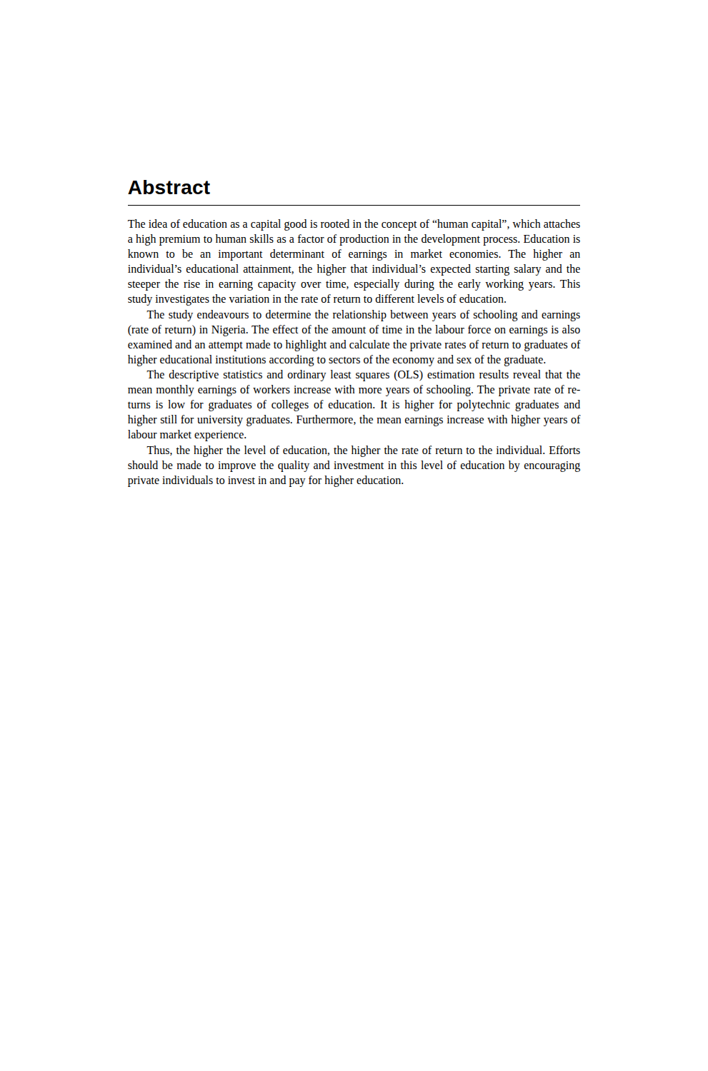Abstract
The idea of education as a capital good is rooted in the concept of “human capital”, which attaches a high premium to human skills as a factor of production in the development process. Education is known to be an important determinant of earnings in market economies. The higher an individual’s educational attainment, the higher that individual’s expected starting salary and the steeper the rise in earning capacity over time, especially during the early working years. This study investigates the variation in the rate of return to different levels of education.
The study endeavours to determine the relationship between years of schooling and earnings (rate of return) in Nigeria. The effect of the amount of time in the labour force on earnings is also examined and an attempt made to highlight and calculate the private rates of return to graduates of higher educational institutions according to sectors of the economy and sex of the graduate.
The descriptive statistics and ordinary least squares (OLS) estimation results reveal that the mean monthly earnings of workers increase with more years of schooling. The private rate of returns is low for graduates of colleges of education. It is higher for polytechnic graduates and higher still for university graduates. Furthermore, the mean earnings increase with higher years of labour market experience.
Thus, the higher the level of education, the higher the rate of return to the individual. Efforts should be made to improve the quality and investment in this level of education by encouraging private individuals to invest in and pay for higher education.